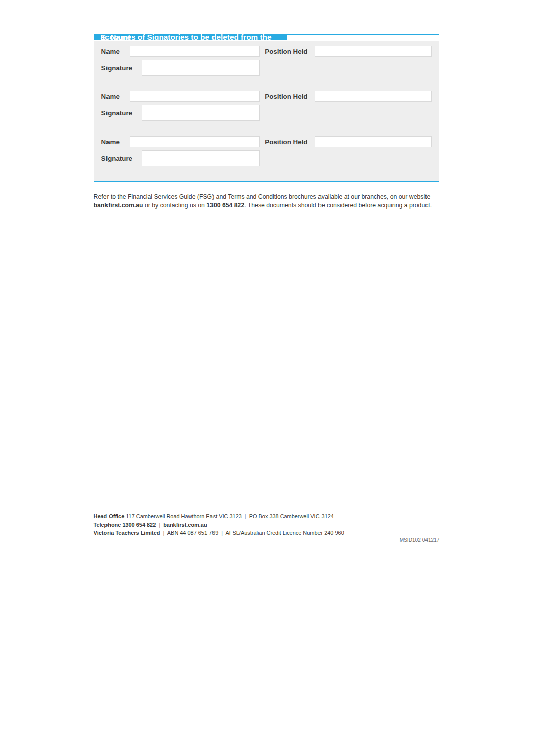E. Names of Signatories to be deleted from the account
Name
Signature
Position Held
Name
Signature
Position Held
Name
Signature
Position Held
Refer to the Financial Services Guide (FSG) and Terms and Conditions brochures available at our branches, on our website bankfirst.com.au or by contacting us on 1300 654 822. These documents should be considered before acquiring a product.
Head Office 117 Camberwell Road Hawthorn East VIC 3123 | PO Box 338 Camberwell VIC 3124
Telephone 1300 654 822 | bankfirst.com.au
Victoria Teachers Limited | ABN 44 087 651 769 | AFSL/Australian Credit Licence Number 240 960
MSID102 041217